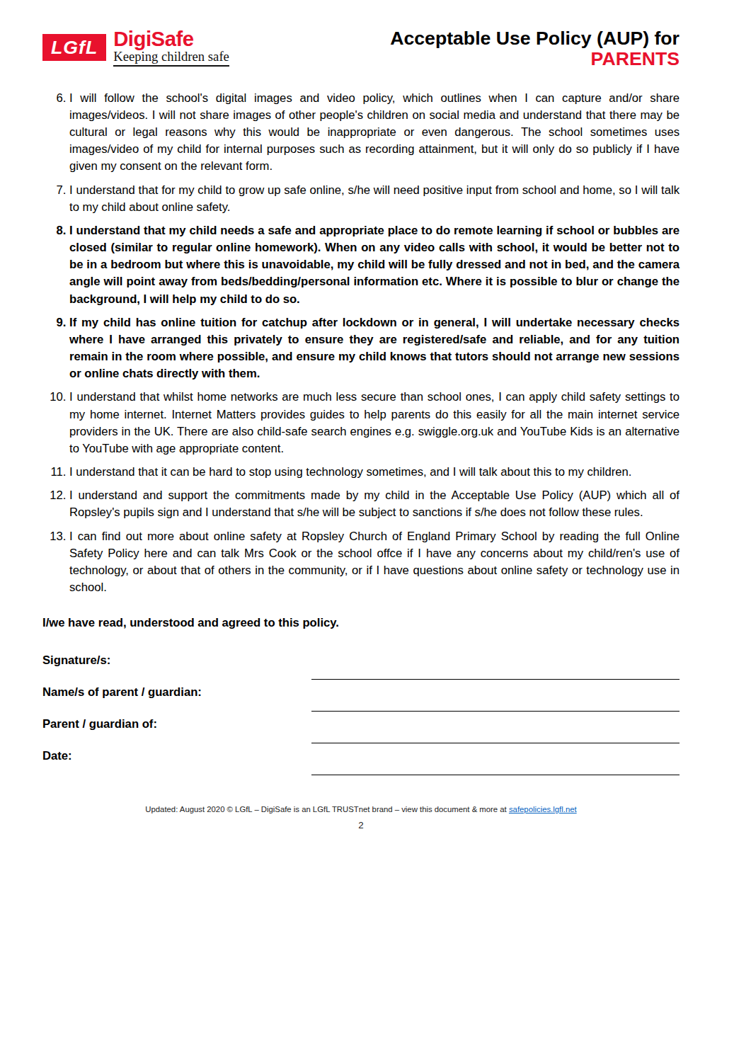LGfL
DigiSafe
Keeping children safe
Acceptable Use Policy (AUP) for
PARENTS
I will follow the school's digital images and video policy, which outlines when I can capture and/or share images/videos. I will not share images of other people's children on social media and understand that there may be cultural or legal reasons why this would be inappropriate or even dangerous. The school sometimes uses images/video of my child for internal purposes such as recording attainment, but it will only do so publicly if I have given my consent on the relevant form.
I understand that for my child to grow up safe online, s/he will need positive input from school and home, so I will talk to my child about online safety.
I understand that my child needs a safe and appropriate place to do remote learning if school or bubbles are closed (similar to regular online homework). When on any video calls with school, it would be better not to be in a bedroom but where this is unavoidable, my child will be fully dressed and not in bed, and the camera angle will point away from beds/bedding/personal information etc. Where it is possible to blur or change the background, I will help my child to do so.
If my child has online tuition for catchup after lockdown or in general, I will undertake necessary checks where I have arranged this privately to ensure they are registered/safe and reliable, and for any tuition remain in the room where possible, and ensure my child knows that tutors should not arrange new sessions or online chats directly with them.
I understand that whilst home networks are much less secure than school ones, I can apply child safety settings to my home internet. Internet Matters provides guides to help parents do this easily for all the main internet service providers in the UK. There are also child-safe search engines e.g. swiggle.org.uk and YouTube Kids is an alternative to YouTube with age appropriate content.
I understand that it can be hard to stop using technology sometimes, and I will talk about this to my children.
I understand and support the commitments made by my child in the Acceptable Use Policy (AUP) which all of Ropsley's pupils sign and I understand that s/he will be subject to sanctions if s/he does not follow these rules.
I can find out more about online safety at Ropsley Church of England Primary School by reading the full Online Safety Policy here and can talk Mrs Cook or the school offce if I have any concerns about my child/ren's use of technology, or about that of others in the community, or if I have questions about online safety or technology use in school.
I/we have read, understood and agreed to this policy.
| Signature/s: | |
| Name/s of parent / guardian: | |
| Parent / guardian of: | |
| Date: | |
Updated: August 2020 © LGfL – DigiSafe is an LGfL TRUSTnet brand – view this document & more at safepolicies.lgfl.net
2